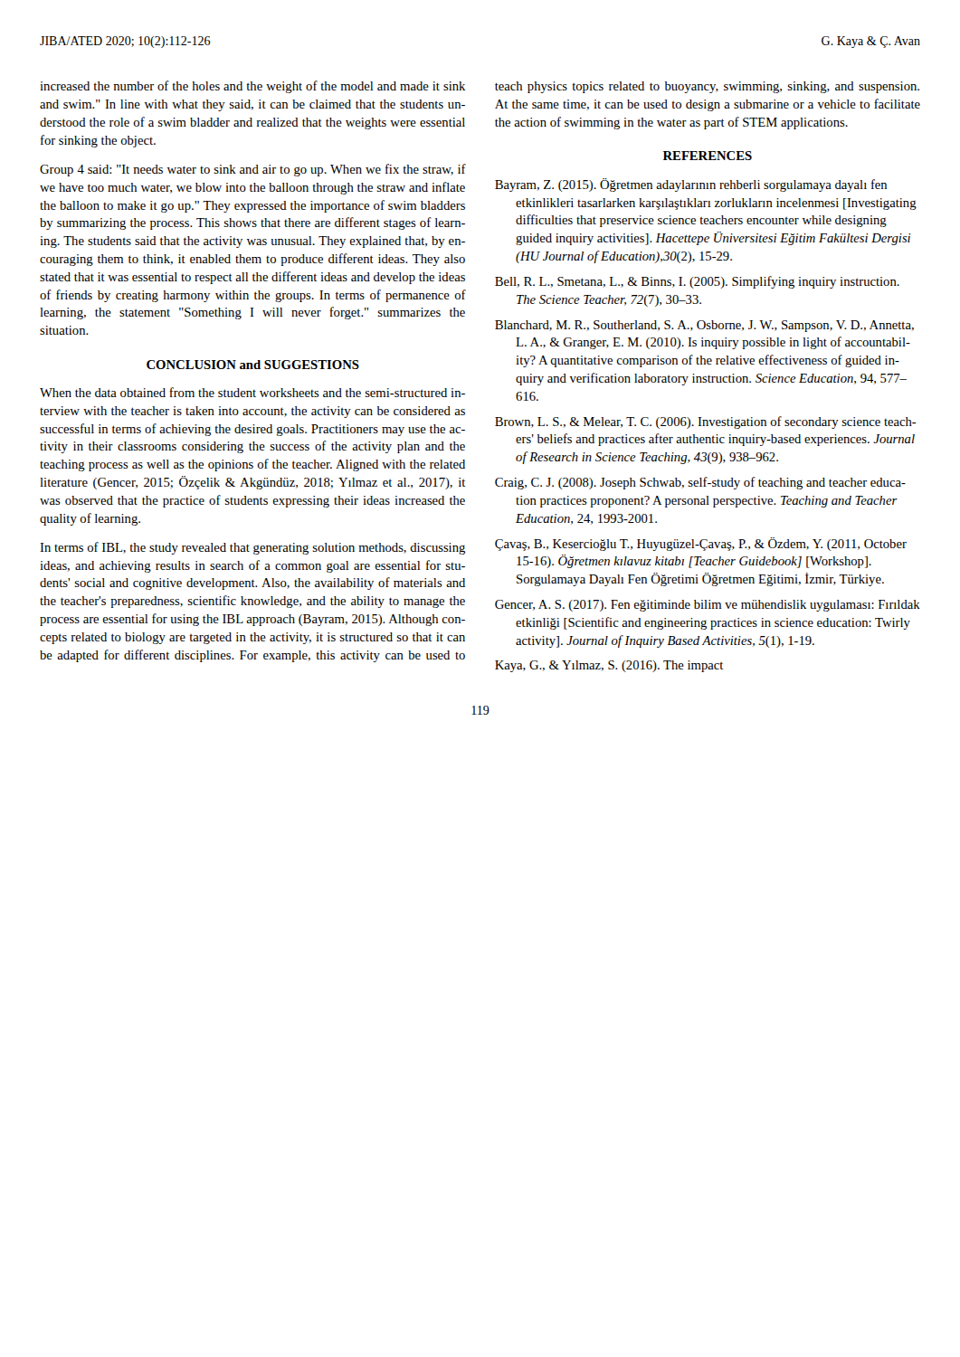JIBA/ATED 2020; 10(2):112-126 G. Kaya & Ç. Avan
increased the number of the holes and the weight of the model and made it sink and swim." In line with what they said, it can be claimed that the students understood the role of a swim bladder and realized that the weights were essential for sinking the object.
Group 4 said: "It needs water to sink and air to go up. When we fix the straw, if we have too much water, we blow into the balloon through the straw and inflate the balloon to make it go up." They expressed the importance of swim bladders by summarizing the process. This shows that there are different stages of learning. The students said that the activity was unusual. They explained that, by encouraging them to think, it enabled them to produce different ideas. They also stated that it was essential to respect all the different ideas and develop the ideas of friends by creating harmony within the groups. In terms of permanence of learning, the statement "Something I will never forget." summarizes the situation.
CONCLUSION and SUGGESTIONS
When the data obtained from the student worksheets and the semi-structured interview with the teacher is taken into account, the activity can be considered as successful in terms of achieving the desired goals. Practitioners may use the activity in their classrooms considering the success of the activity plan and the teaching process as well as the opinions of the teacher. Aligned with the related literature (Gencer, 2015; Özçelik & Akgündüz, 2018; Yılmaz et al., 2017), it was observed that the practice of students expressing their ideas increased the quality of learning.
In terms of IBL, the study revealed that generating solution methods, discussing ideas, and achieving results in search of a common goal are essential for students' social and cognitive development. Also, the availability of materials and the teacher's preparedness, scientific knowledge, and the ability to manage the process are essential for using the IBL approach (Bayram, 2015). Although concepts related to biology are targeted in the activity, it is structured so that it can be adapted for different disciplines. For example, this activity can be used to teach physics topics related to buoyancy, swimming, sinking, and suspension. At the same time, it can be used to design a submarine or a vehicle to facilitate the action of swimming in the water as part of STEM applications.
REFERENCES
Bayram, Z. (2015). Öğretmen adaylarının rehberli sorgulamaya dayalı fen etkinlikleri tasarlarken karşılaştıkları zorlukların incelenmesi [Investigating difficulties that preservice science teachers encounter while designing guided inquiry activities]. Hacettepe Üniversitesi Eğitim Fakültesi Dergisi (HU Journal of Education),30(2), 15-29.
Bell, R. L., Smetana, L., & Binns, I. (2005). Simplifying inquiry instruction. The Science Teacher, 72(7), 30–33.
Blanchard, M. R., Southerland, S. A., Osborne, J. W., Sampson, V. D., Annetta, L. A., & Granger, E. M. (2010). Is inquiry possible in light of accountability? A quantitative comparison of the relative effectiveness of guided inquiry and verification laboratory instruction. Science Education, 94, 577–616.
Brown, L. S., & Melear, T. C. (2006). Investigation of secondary science teachers' beliefs and practices after authentic inquiry-based experiences. Journal of Research in Science Teaching, 43(9), 938–962.
Craig, C. J. (2008). Joseph Schwab, self-study of teaching and teacher education practices proponent? A personal perspective. Teaching and Teacher Education, 24, 1993-2001.
Çavaş, B., Kesercioğlu T., Huyugüzel-Çavaş, P., & Özdem, Y. (2011, October 15-16). Öğretmen kılavuz kitabı [Teacher Guidebook] [Workshop]. Sorgulamaya Dayalı Fen Öğretimi Öğretmen Eğitimi, İzmir, Türkiye.
Gencer, A. S. (2017). Fen eğitiminde bilim ve mühendislik uygulaması: Fırıldak etkinliği [Scientific and engineering practices in science education: Twirly activity]. Journal of Inquiry Based Activities, 5(1), 1-19.
Kaya, G., & Yılmaz, S. (2016). The impact
119